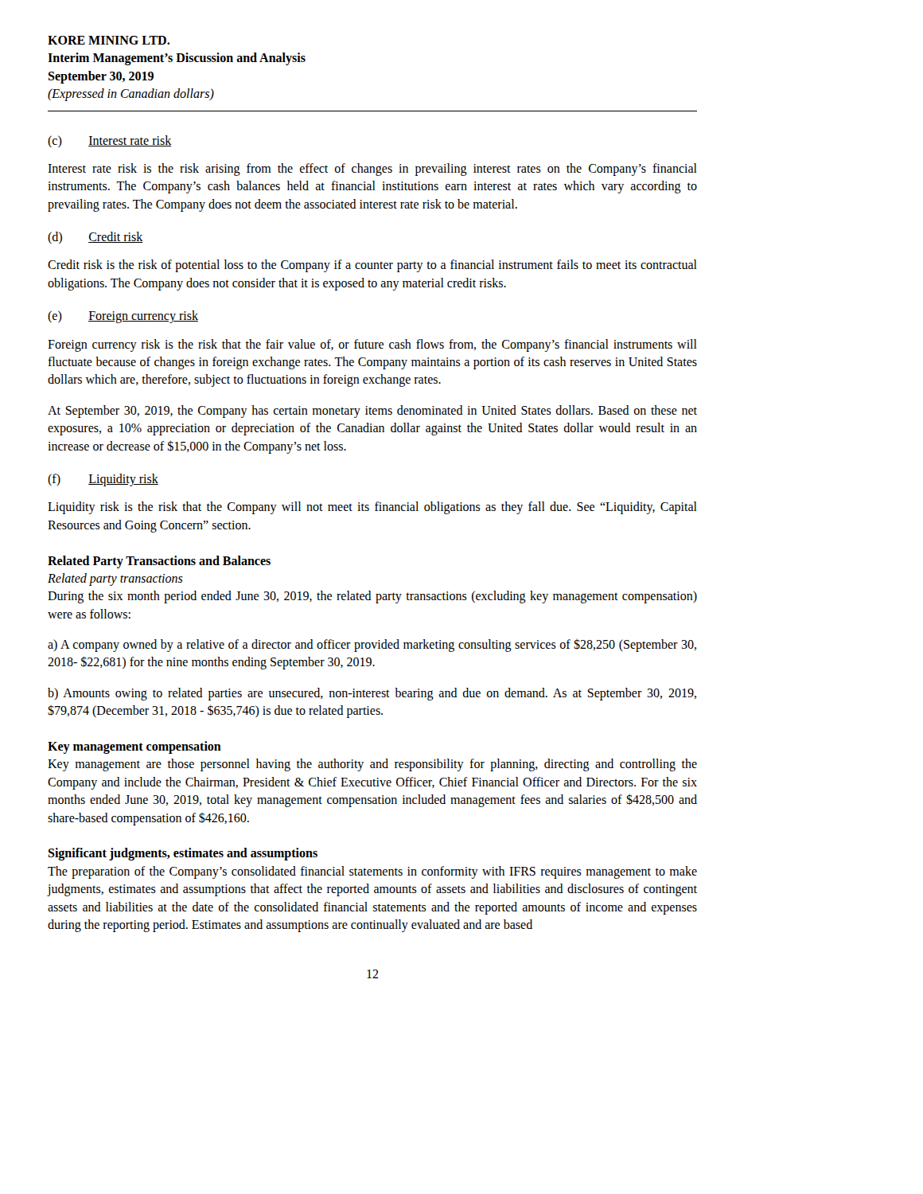KORE MINING LTD.
Interim Management’s Discussion and Analysis
September 30, 2019
(Expressed in Canadian dollars)
(c) Interest rate risk
Interest rate risk is the risk arising from the effect of changes in prevailing interest rates on the Company’s financial instruments. The Company’s cash balances held at financial institutions earn interest at rates which vary according to prevailing rates. The Company does not deem the associated interest rate risk to be material.
(d) Credit risk
Credit risk is the risk of potential loss to the Company if a counter party to a financial instrument fails to meet its contractual obligations. The Company does not consider that it is exposed to any material credit risks.
(e) Foreign currency risk
Foreign currency risk is the risk that the fair value of, or future cash flows from, the Company’s financial instruments will fluctuate because of changes in foreign exchange rates. The Company maintains a portion of its cash reserves in United States dollars which are, therefore, subject to fluctuations in foreign exchange rates.
At September 30, 2019, the Company has certain monetary items denominated in United States dollars. Based on these net exposures, a 10% appreciation or depreciation of the Canadian dollar against the United States dollar would result in an increase or decrease of $15,000 in the Company’s net loss.
(f) Liquidity risk
Liquidity risk is the risk that the Company will not meet its financial obligations as they fall due. See “Liquidity, Capital Resources and Going Concern” section.
Related Party Transactions and Balances
Related party transactions
During the six month period ended June 30, 2019, the related party transactions (excluding key management compensation) were as follows:
a) A company owned by a relative of a director and officer provided marketing consulting services of $28,250 (September 30, 2018- $22,681) for the nine months ending September 30, 2019.
b) Amounts owing to related parties are unsecured, non-interest bearing and due on demand. As at September 30, 2019, $79,874 (December 31, 2018 - $635,746) is due to related parties.
Key management compensation
Key management are those personnel having the authority and responsibility for planning, directing and controlling the Company and include the Chairman, President & Chief Executive Officer, Chief Financial Officer and Directors. For the six months ended June 30, 2019, total key management compensation included management fees and salaries of $428,500 and share-based compensation of $426,160.
Significant judgments, estimates and assumptions
The preparation of the Company’s consolidated financial statements in conformity with IFRS requires management to make judgments, estimates and assumptions that affect the reported amounts of assets and liabilities and disclosures of contingent assets and liabilities at the date of the consolidated financial statements and the reported amounts of income and expenses during the reporting period. Estimates and assumptions are continually evaluated and are based
12